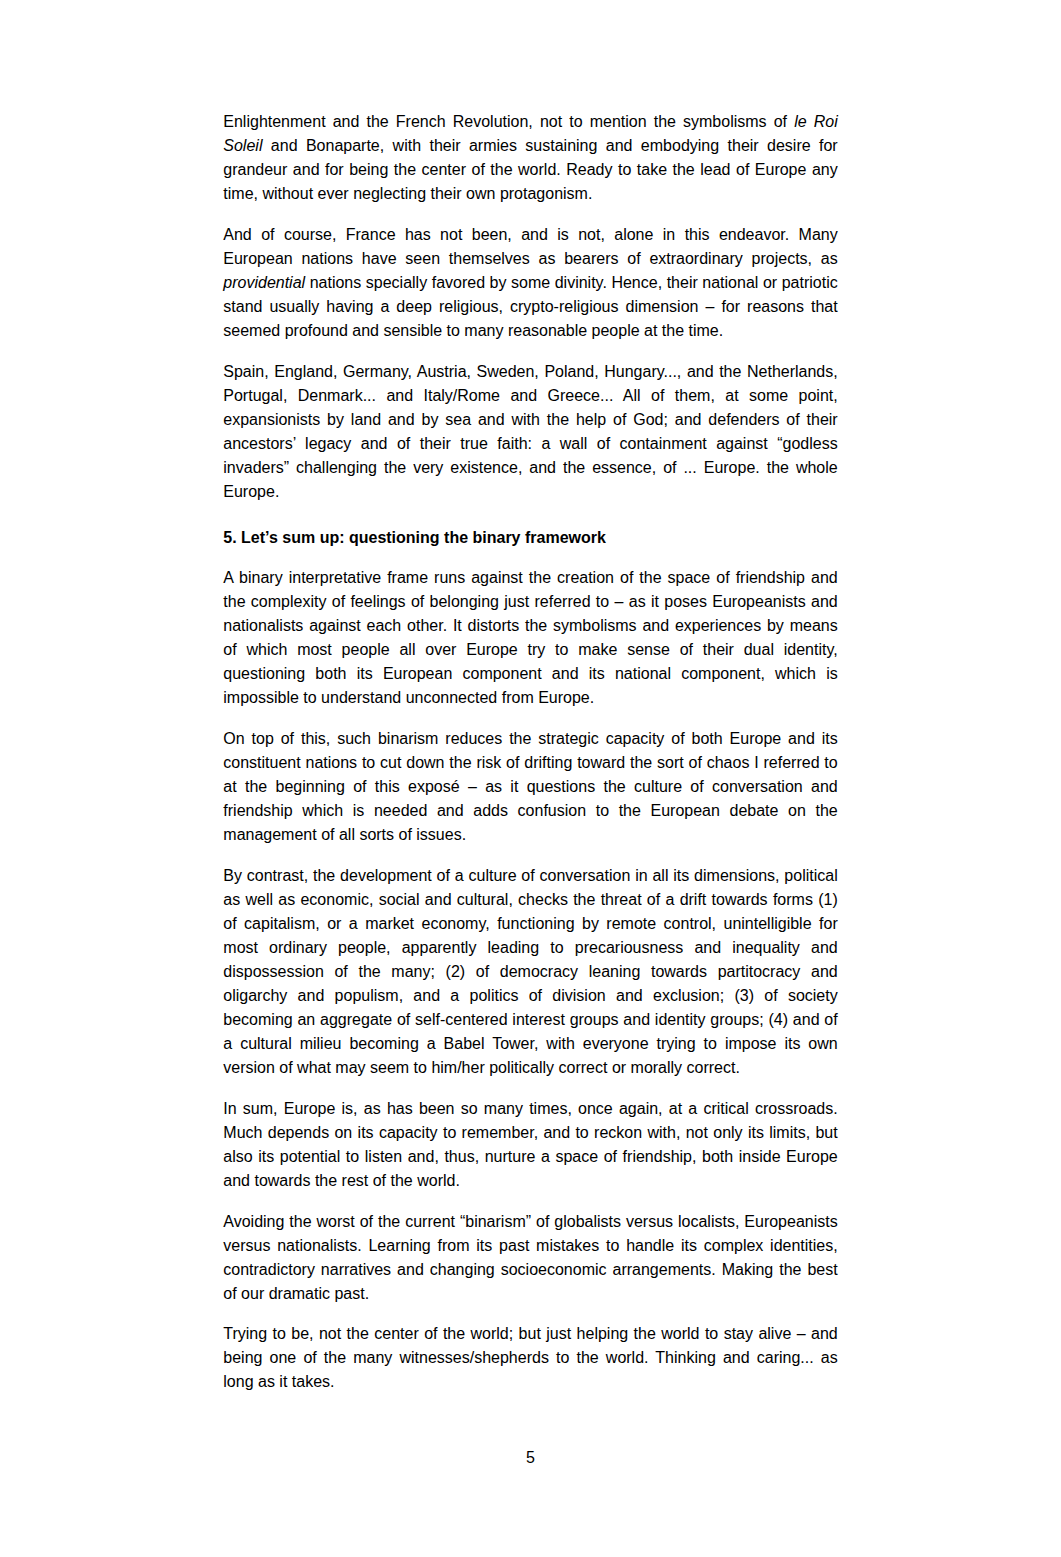Enlightenment and the French Revolution, not to mention the symbolisms of le Roi Soleil and Bonaparte, with their armies sustaining and embodying their desire for grandeur and for being the center of the world. Ready to take the lead of Europe any time, without ever neglecting their own protagonism.
And of course, France has not been, and is not, alone in this endeavor. Many European nations have seen themselves as bearers of extraordinary projects, as providential nations specially favored by some divinity. Hence, their national or patriotic stand usually having a deep religious, crypto-religious dimension – for reasons that seemed profound and sensible to many reasonable people at the time.
Spain, England, Germany, Austria, Sweden, Poland, Hungary..., and the Netherlands, Portugal, Denmark... and Italy/Rome and Greece... All of them, at some point, expansionists by land and by sea and with the help of God; and defenders of their ancestors’ legacy and of their true faith: a wall of containment against “godless invaders” challenging the very existence, and the essence, of ... Europe. the whole Europe.
5. Let’s sum up: questioning the binary framework
A binary interpretative frame runs against the creation of the space of friendship and the complexity of feelings of belonging just referred to – as it poses Europeanists and nationalists against each other. It distorts the symbolisms and experiences by means of which most people all over Europe try to make sense of their dual identity, questioning both its European component and its national component, which is impossible to understand unconnected from Europe.
On top of this, such binarism reduces the strategic capacity of both Europe and its constituent nations to cut down the risk of drifting toward the sort of chaos I referred to at the beginning of this exposé – as it questions the culture of conversation and friendship which is needed and adds confusion to the European debate on the management of all sorts of issues.
By contrast, the development of a culture of conversation in all its dimensions, political as well as economic, social and cultural, checks the threat of a drift towards forms (1) of capitalism, or a market economy, functioning by remote control, unintelligible for most ordinary people, apparently leading to precariousness and inequality and dispossession of the many; (2) of democracy leaning towards partitocracy and oligarchy and populism, and a politics of division and exclusion; (3) of society becoming an aggregate of self-centered interest groups and identity groups; (4) and of a cultural milieu becoming a Babel Tower, with everyone trying to impose its own version of what may seem to him/her politically correct or morally correct.
In sum, Europe is, as has been so many times, once again, at a critical crossroads. Much depends on its capacity to remember, and to reckon with, not only its limits, but also its potential to listen and, thus, nurture a space of friendship, both inside Europe and towards the rest of the world.
Avoiding the worst of the current “binarism” of globalists versus localists, Europeanists versus nationalists. Learning from its past mistakes to handle its complex identities, contradictory narratives and changing socioeconomic arrangements. Making the best of our dramatic past.
Trying to be, not the center of the world; but just helping the world to stay alive – and being one of the many witnesses/shepherds to the world. Thinking and caring... as long as it takes.
5